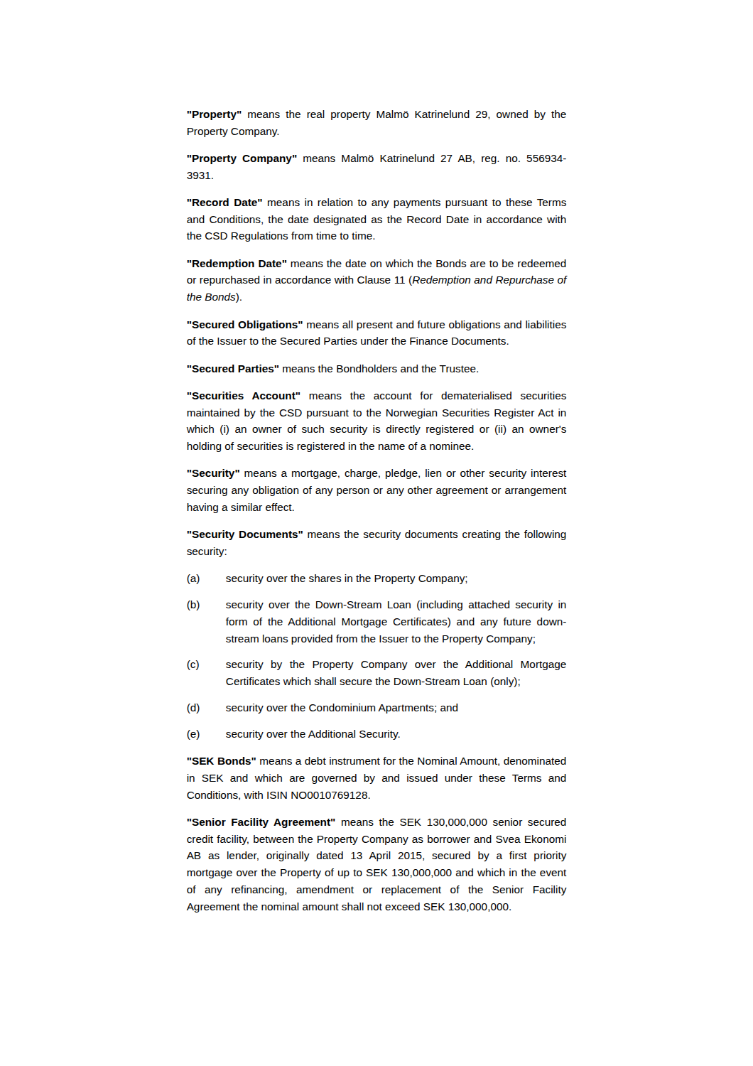"Property" means the real property Malmö Katrinelund 29, owned by the Property Company.
"Property Company" means Malmö Katrinelund 27 AB, reg. no. 556934-3931.
"Record Date" means in relation to any payments pursuant to these Terms and Conditions, the date designated as the Record Date in accordance with the CSD Regulations from time to time.
"Redemption Date" means the date on which the Bonds are to be redeemed or repurchased in accordance with Clause 11 (Redemption and Repurchase of the Bonds).
"Secured Obligations" means all present and future obligations and liabilities of the Issuer to the Secured Parties under the Finance Documents.
"Secured Parties" means the Bondholders and the Trustee.
"Securities Account" means the account for dematerialised securities maintained by the CSD pursuant to the Norwegian Securities Register Act in which (i) an owner of such security is directly registered or (ii) an owner's holding of securities is registered in the name of a nominee.
"Security" means a mortgage, charge, pledge, lien or other security interest securing any obligation of any person or any other agreement or arrangement having a similar effect.
"Security Documents" means the security documents creating the following security:
(a) security over the shares in the Property Company;
(b) security over the Down-Stream Loan (including attached security in form of the Additional Mortgage Certificates) and any future down-stream loans provided from the Issuer to the Property Company;
(c) security by the Property Company over the Additional Mortgage Certificates which shall secure the Down-Stream Loan (only);
(d) security over the Condominium Apartments; and
(e) security over the Additional Security.
"SEK Bonds" means a debt instrument for the Nominal Amount, denominated in SEK and which are governed by and issued under these Terms and Conditions, with ISIN NO0010769128.
"Senior Facility Agreement" means the SEK 130,000,000 senior secured credit facility, between the Property Company as borrower and Svea Ekonomi AB as lender, originally dated 13 April 2015, secured by a first priority mortgage over the Property of up to SEK 130,000,000 and which in the event of any refinancing, amendment or replacement of the Senior Facility Agreement the nominal amount shall not exceed SEK 130,000,000.